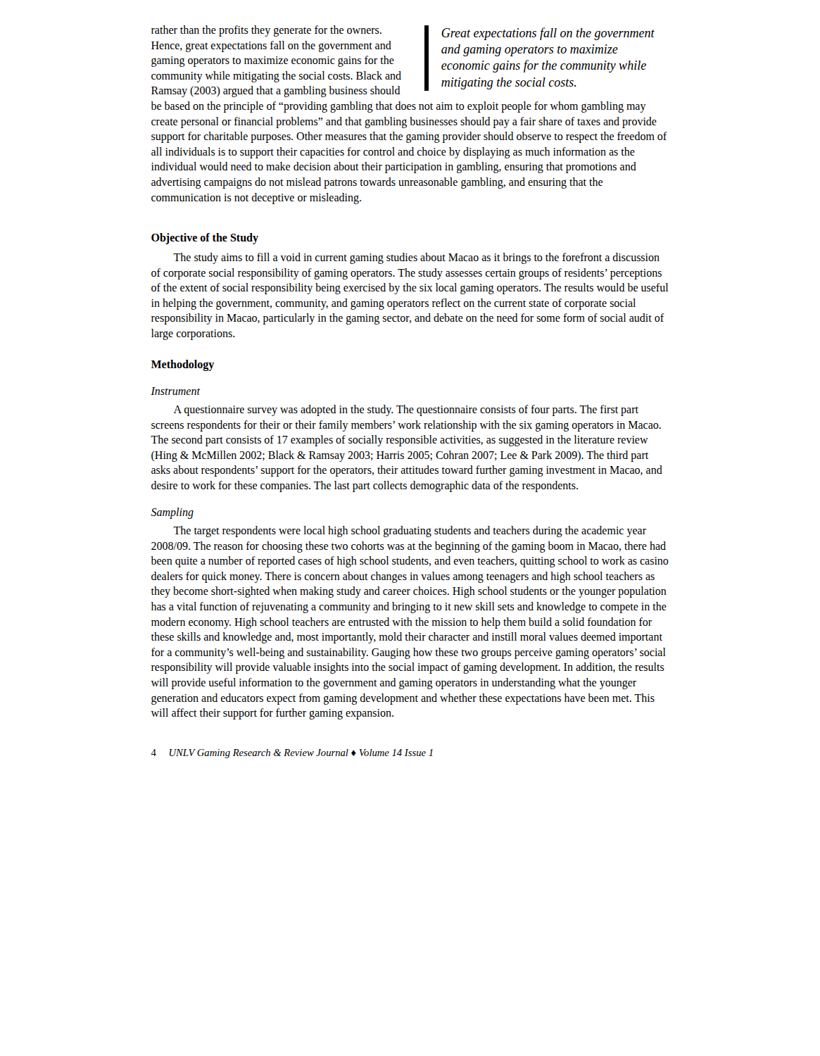Great expectations fall on the government and gaming operators to maximize economic gains for the community while mitigating the social costs.
rather than the profits they generate for the owners. Hence, great expectations fall on the government and gaming operators to maximize economic gains for the community while mitigating the social costs. Black and Ramsay (2003) argued that a gambling business should be based on the principle of “providing gambling that does not aim to exploit people for whom gambling may create personal or financial problems” and that gambling businesses should pay a fair share of taxes and provide support for charitable purposes. Other measures that the gaming provider should observe to respect the freedom of all individuals is to support their capacities for control and choice by displaying as much information as the individual would need to make decision about their participation in gambling, ensuring that promotions and advertising campaigns do not mislead patrons towards unreasonable gambling, and ensuring that the communication is not deceptive or misleading.
Objective of the Study
The study aims to fill a void in current gaming studies about Macao as it brings to the forefront a discussion of corporate social responsibility of gaming operators. The study assesses certain groups of residents’ perceptions of the extent of social responsibility being exercised by the six local gaming operators. The results would be useful in helping the government, community, and gaming operators reflect on the current state of corporate social responsibility in Macao, particularly in the gaming sector, and debate on the need for some form of social audit of large corporations.
Methodology
Instrument
A questionnaire survey was adopted in the study. The questionnaire consists of four parts. The first part screens respondents for their or their family members’ work relationship with the six gaming operators in Macao. The second part consists of 17 examples of socially responsible activities, as suggested in the literature review (Hing & McMillen 2002; Black & Ramsay 2003; Harris 2005; Cohran 2007; Lee & Park 2009). The third part asks about respondents’ support for the operators, their attitudes toward further gaming investment in Macao, and desire to work for these companies. The last part collects demographic data of the respondents.
Sampling
The target respondents were local high school graduating students and teachers during the academic year 2008/09. The reason for choosing these two cohorts was at the beginning of the gaming boom in Macao, there had been quite a number of reported cases of high school students, and even teachers, quitting school to work as casino dealers for quick money. There is concern about changes in values among teenagers and high school teachers as they become short-sighted when making study and career choices. High school students or the younger population has a vital function of rejuvenating a community and bringing to it new skill sets and knowledge to compete in the modern economy. High school teachers are entrusted with the mission to help them build a solid foundation for these skills and knowledge and, most importantly, mold their character and instill moral values deemed important for a community’s well-being and sustainability. Gauging how these two groups perceive gaming operators’ social responsibility will provide valuable insights into the social impact of gaming development. In addition, the results will provide useful information to the government and gaming operators in understanding what the younger generation and educators expect from gaming development and whether these expectations have been met. This will affect their support for further gaming expansion.
4 UNLV Gaming Research & Review Journal ♦ Volume 14 Issue 1